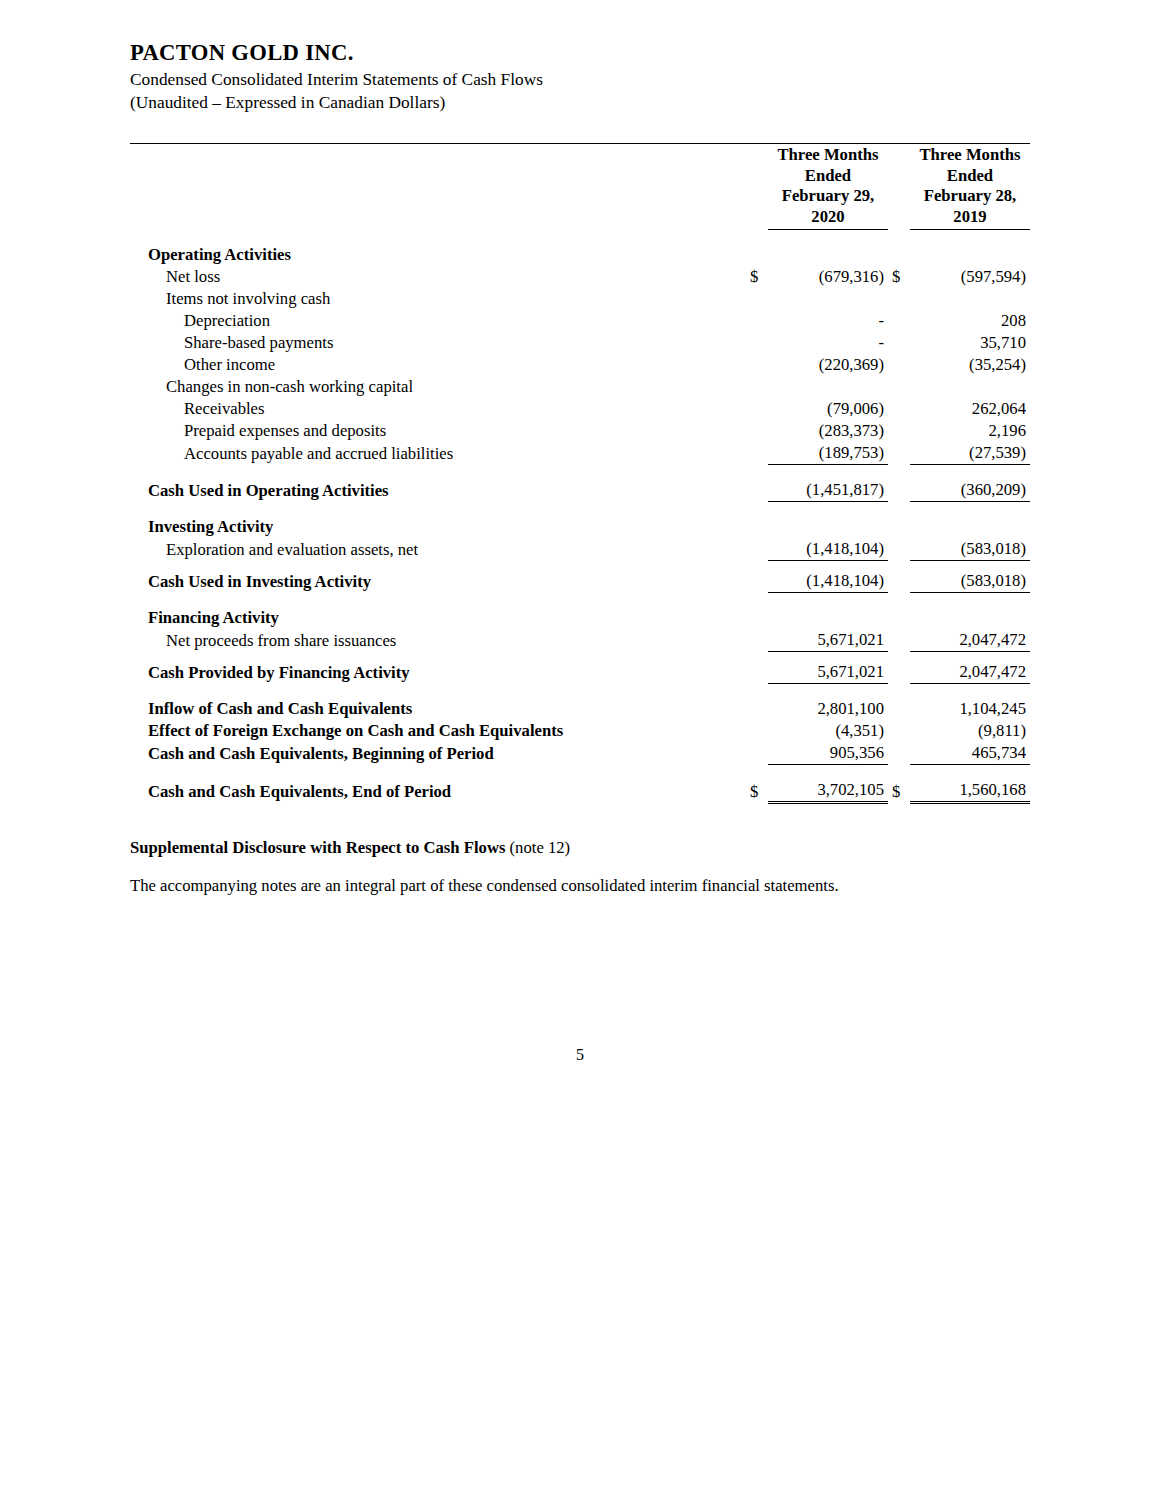PACTON GOLD INC.
Condensed Consolidated Interim Statements of Cash Flows
(Unaudited – Expressed in Canadian Dollars)
| | | Three Months Ended February 29, 2020 | | Three Months Ended February 28, 2019 |
| Operating Activities | | | | |
| Net loss | $ | (679,316) | $ | (597,594) |
| Items not involving cash | | | | |
| Depreciation | | - | | 208 |
| Share-based payments | | - | | 35,710 |
| Other income | | (220,369) | | (35,254) |
| Changes in non-cash working capital | | | | |
| Receivables | | (79,006) | | 262,064 |
| Prepaid expenses and deposits | | (283,373) | | 2,196 |
| Accounts payable and accrued liabilities | | (189,753) | | (27,539) |
| Cash Used in Operating Activities | | (1,451,817) | | (360,209) |
| Investing Activity | | | | |
| Exploration and evaluation assets, net | | (1,418,104) | | (583,018) |
| Cash Used in Investing Activity | | (1,418,104) | | (583,018) |
| Financing Activity | | | | |
| Net proceeds from share issuances | | 5,671,021 | | 2,047,472 |
| Cash Provided by Financing Activity | | 5,671,021 | | 2,047,472 |
| Inflow of Cash and Cash Equivalents | | 2,801,100 | | 1,104,245 |
| Effect of Foreign Exchange on Cash and Cash Equivalents | | (4,351) | | (9,811) |
| Cash and Cash Equivalents, Beginning of Period | | 905,356 | | 465,734 |
| Cash and Cash Equivalents, End of Period | $ | 3,702,105 | $ | 1,560,168 |
Supplemental Disclosure with Respect to Cash Flows (note 12)
The accompanying notes are an integral part of these condensed consolidated interim financial statements.
5